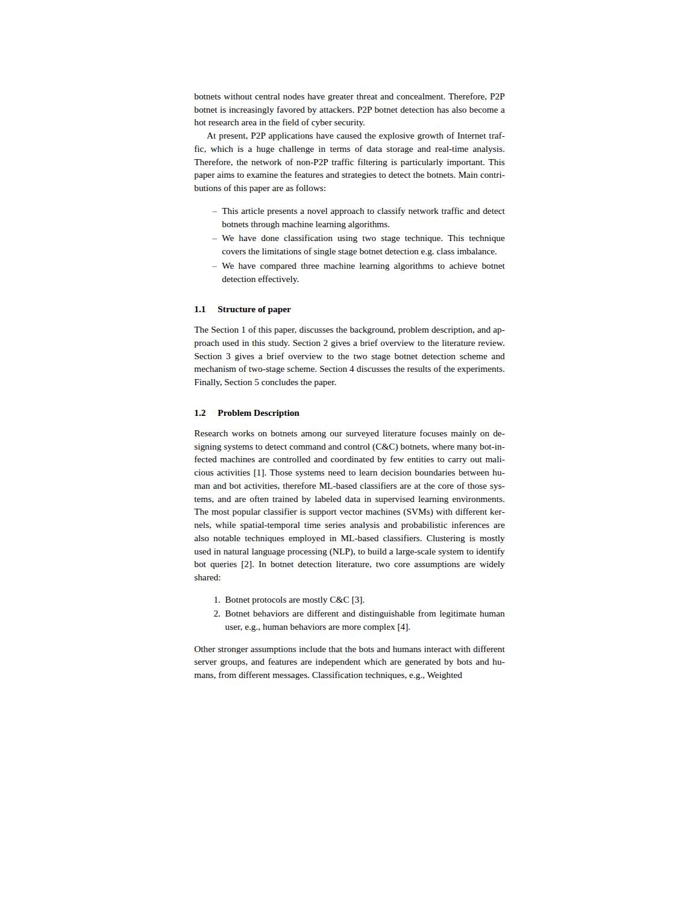botnets without central nodes have greater threat and concealment. Therefore, P2P botnet is increasingly favored by attackers. P2P botnet detection has also become a hot research area in the field of cyber security.
At present, P2P applications have caused the explosive growth of Internet traffic, which is a huge challenge in terms of data storage and real-time analysis. Therefore, the network of non-P2P traffic filtering is particularly important. This paper aims to examine the features and strategies to detect the botnets. Main contributions of this paper are as follows:
This article presents a novel approach to classify network traffic and detect botnets through machine learning algorithms.
We have done classification using two stage technique. This technique covers the limitations of single stage botnet detection e.g. class imbalance.
We have compared three machine learning algorithms to achieve botnet detection effectively.
1.1 Structure of paper
The Section 1 of this paper, discusses the background, problem description, and approach used in this study. Section 2 gives a brief overview to the literature review. Section 3 gives a brief overview to the two stage botnet detection scheme and mechanism of two-stage scheme. Section 4 discusses the results of the experiments. Finally, Section 5 concludes the paper.
1.2 Problem Description
Research works on botnets among our surveyed literature focuses mainly on designing systems to detect command and control (C&C) botnets, where many bot-infected machines are controlled and coordinated by few entities to carry out malicious activities [1]. Those systems need to learn decision boundaries between human and bot activities, therefore ML-based classifiers are at the core of those systems, and are often trained by labeled data in supervised learning environments. The most popular classifier is support vector machines (SVMs) with different kernels, while spatial-temporal time series analysis and probabilistic inferences are also notable techniques employed in ML-based classifiers. Clustering is mostly used in natural language processing (NLP), to build a large-scale system to identify bot queries [2]. In botnet detection literature, two core assumptions are widely shared:
Botnet protocols are mostly C&C [3].
Botnet behaviors are different and distinguishable from legitimate human user, e.g., human behaviors are more complex [4].
Other stronger assumptions include that the bots and humans interact with different server groups, and features are independent which are generated by bots and humans, from different messages. Classification techniques, e.g., Weighted